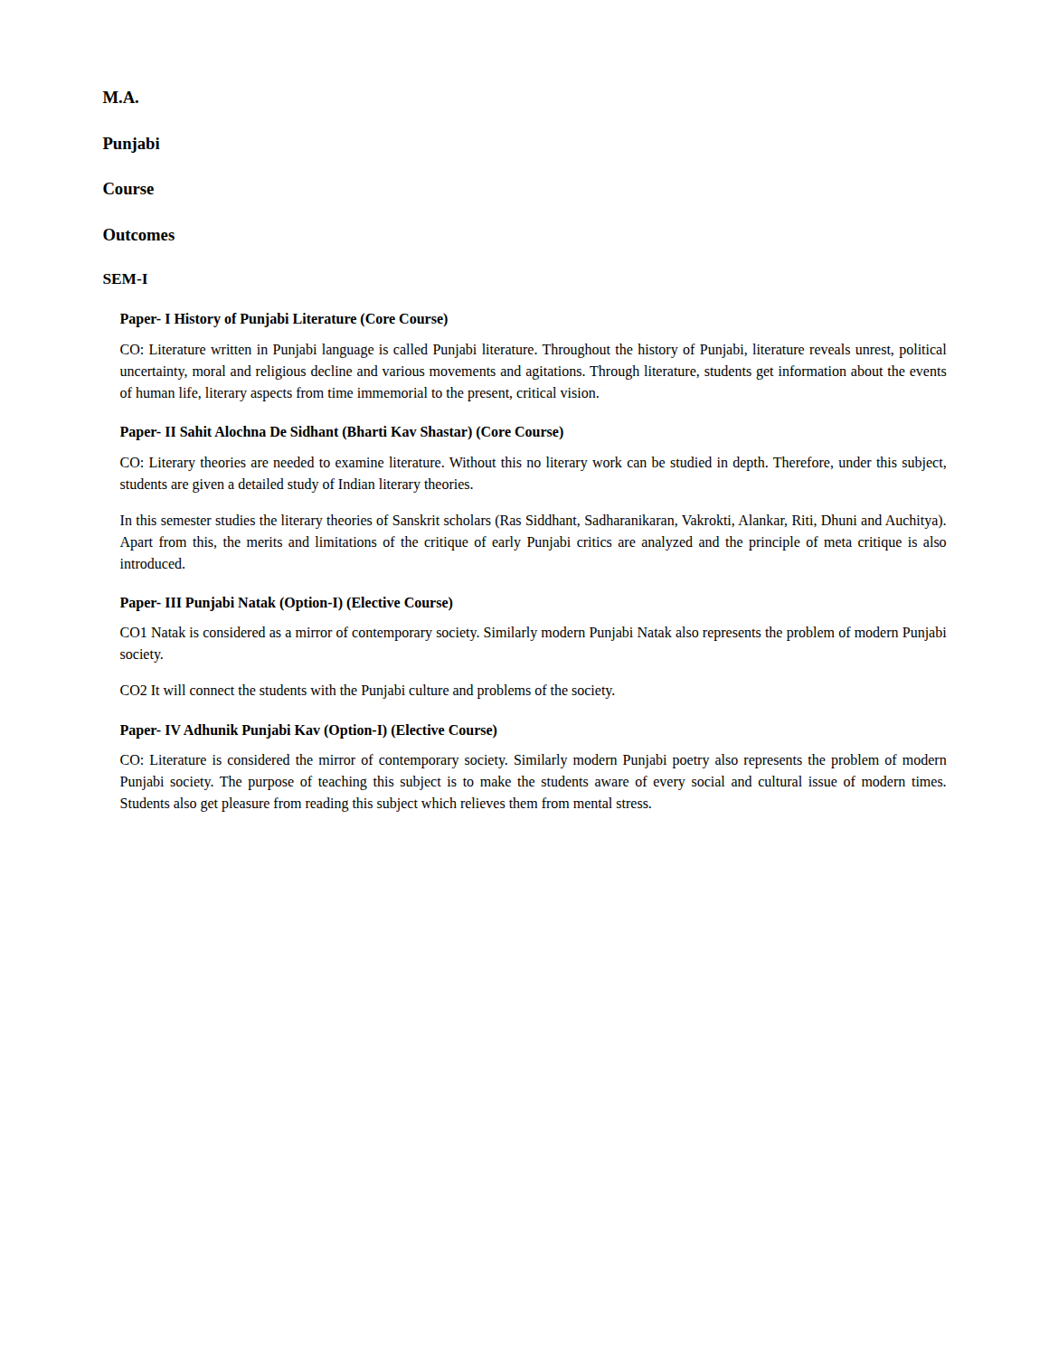M.A.
Punjabi
Course
Outcomes
SEM-I
Paper- I History of Punjabi Literature (Core Course)
CO: Literature written in Punjabi language is called Punjabi literature. Throughout the history of Punjabi, literature reveals unrest, political uncertainty, moral and religious decline and various movements and agitations. Through literature, students get information about the events of human life, literary aspects from time immemorial to the present, critical vision.
Paper- II Sahit Alochna De Sidhant (Bharti Kav Shastar) (Core Course)
CO: Literary theories are needed to examine literature. Without this no literary work can be studied in depth. Therefore, under this subject, students are given a detailed study of Indian literary theories.
In this semester studies the literary theories of Sanskrit scholars (Ras Siddhant, Sadharanikaran, Vakrokti, Alankar, Riti, Dhuni and Auchitya). Apart from this, the merits and limitations of the critique of early Punjabi critics are analyzed and the principle of meta critique is also introduced.
Paper- III Punjabi Natak (Option-I) (Elective Course)
CO1 Natak is considered as a mirror of contemporary society. Similarly modern Punjabi Natak also represents the problem of modern Punjabi society.
CO2 It will connect the students with the Punjabi culture and problems of the society.
Paper- IV Adhunik Punjabi Kav (Option-I) (Elective Course)
CO: Literature is considered the mirror of contemporary society. Similarly modern Punjabi poetry also represents the problem of modern Punjabi society. The purpose of teaching this subject is to make the students aware of every social and cultural issue of modern times. Students also get pleasure from reading this subject which relieves them from mental stress.